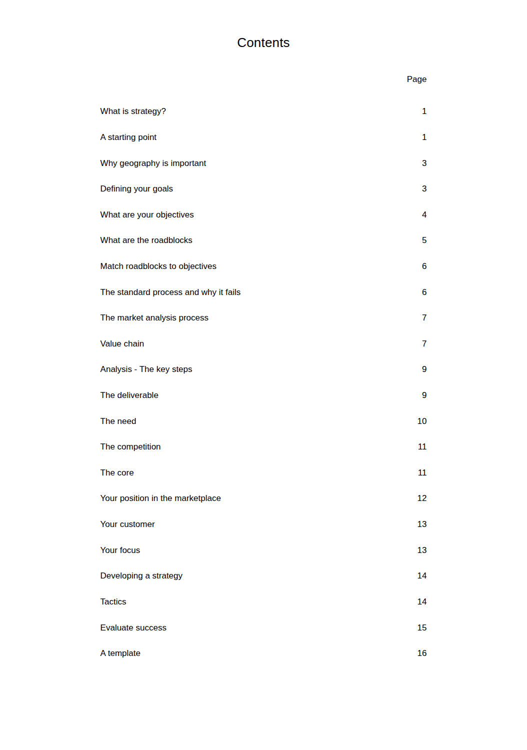Contents
| | Page |
| --- | --- |
| What is strategy? | 1 |
| A starting point | 1 |
| Why geography is important | 3 |
| Defining your goals | 3 |
| What are your objectives | 4 |
| What are the roadblocks | 5 |
| Match roadblocks to objectives | 6 |
| The standard process and why it fails | 6 |
| The market analysis process | 7 |
| Value chain | 7 |
| Analysis - The key steps | 9 |
| The deliverable | 9 |
| The need | 10 |
| The competition | 11 |
| The core | 11 |
| Your position in the marketplace | 12 |
| Your customer | 13 |
| Your focus | 13 |
| Developing a strategy | 14 |
| Tactics | 14 |
| Evaluate success | 15 |
| A template | 16 |